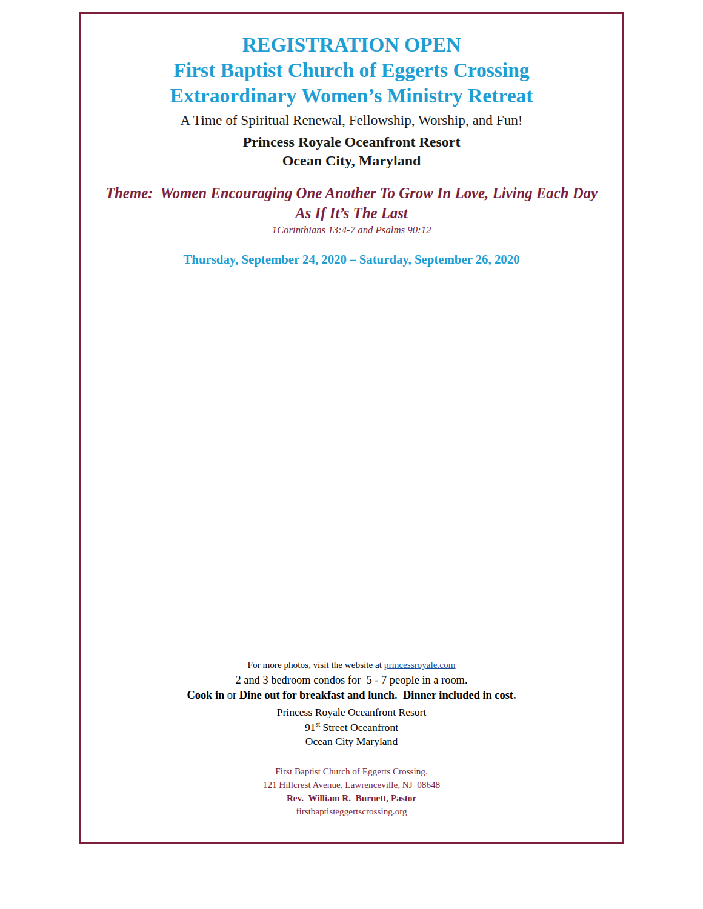REGISTRATION OPEN First Baptist Church of Eggerts Crossing Extraordinary Women’s Ministry Retreat
A Time of Spiritual Renewal, Fellowship, Worship, and Fun!
Princess Royale Oceanfront Resort
Ocean City, Maryland
Theme: Women Encouraging One Another To Grow In Love, Living Each Day As If It’s The Last
1Corinthians 13:4-7 and Psalms 90:12
Thursday, September 24, 2020 – Saturday, September 26, 2020
For more photos, visit the website at princessroyale.com
2 and 3 bedroom condos for 5 - 7 people in a room.
Cook in or Dine out for breakfast and lunch. Dinner included in cost.
Princess Royale Oceanfront Resort
91st Street Oceanfront
Ocean City Maryland
First Baptist Church of Eggerts Crossing.
121 Hillcrest Avenue, Lawrenceville, NJ 08648
Rev. William R. Burnett, Pastor
firstbaptisteggertscrossing.org